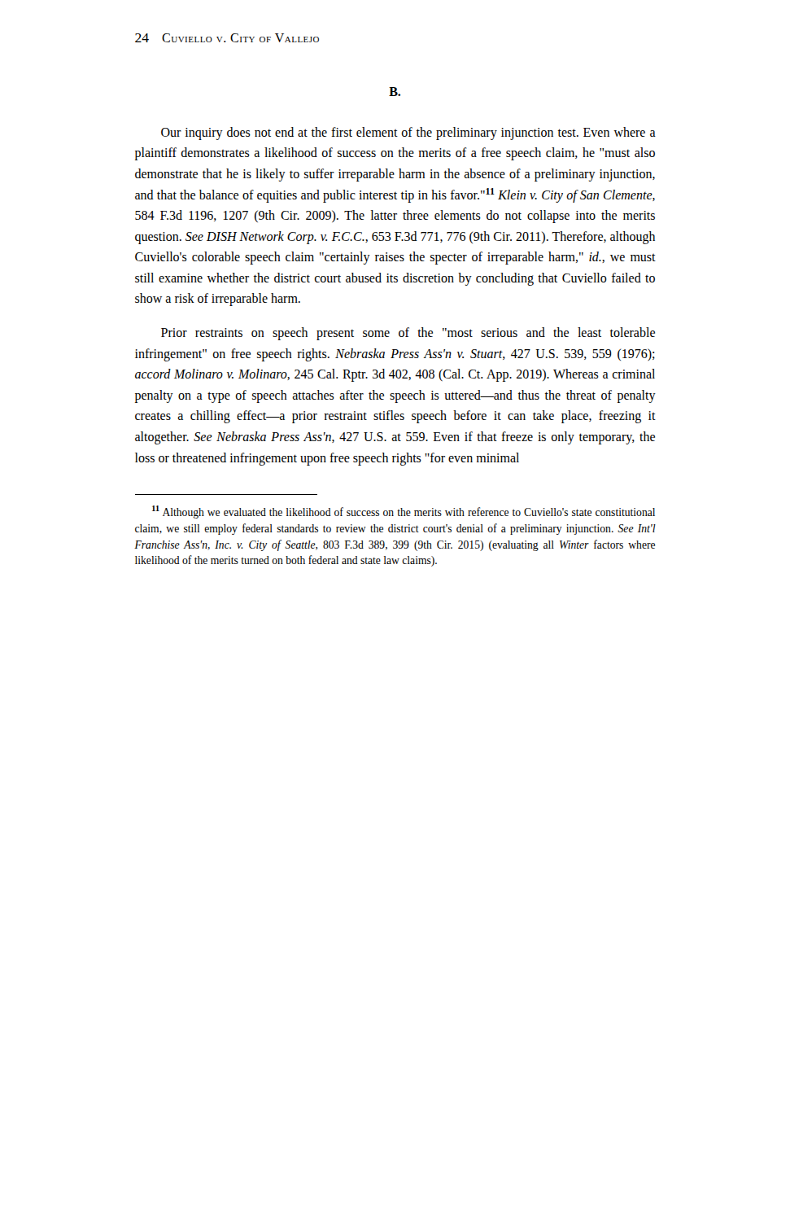24 Cuviello v. City of Vallejo
B.
Our inquiry does not end at the first element of the preliminary injunction test. Even where a plaintiff demonstrates a likelihood of success on the merits of a free speech claim, he "must also demonstrate that he is likely to suffer irreparable harm in the absence of a preliminary injunction, and that the balance of equities and public interest tip in his favor."11 Klein v. City of San Clemente, 584 F.3d 1196, 1207 (9th Cir. 2009). The latter three elements do not collapse into the merits question. See DISH Network Corp. v. F.C.C., 653 F.3d 771, 776 (9th Cir. 2011). Therefore, although Cuviello's colorable speech claim "certainly raises the specter of irreparable harm," id., we must still examine whether the district court abused its discretion by concluding that Cuviello failed to show a risk of irreparable harm.
Prior restraints on speech present some of the "most serious and the least tolerable infringement" on free speech rights. Nebraska Press Ass'n v. Stuart, 427 U.S. 539, 559 (1976); accord Molinaro v. Molinaro, 245 Cal. Rptr. 3d 402, 408 (Cal. Ct. App. 2019). Whereas a criminal penalty on a type of speech attaches after the speech is uttered—and thus the threat of penalty creates a chilling effect—a prior restraint stifles speech before it can take place, freezing it altogether. See Nebraska Press Ass'n, 427 U.S. at 559. Even if that freeze is only temporary, the loss or threatened infringement upon free speech rights "for even minimal
11 Although we evaluated the likelihood of success on the merits with reference to Cuviello's state constitutional claim, we still employ federal standards to review the district court's denial of a preliminary injunction. See Int'l Franchise Ass'n, Inc. v. City of Seattle, 803 F.3d 389, 399 (9th Cir. 2015) (evaluating all Winter factors where likelihood of the merits turned on both federal and state law claims).